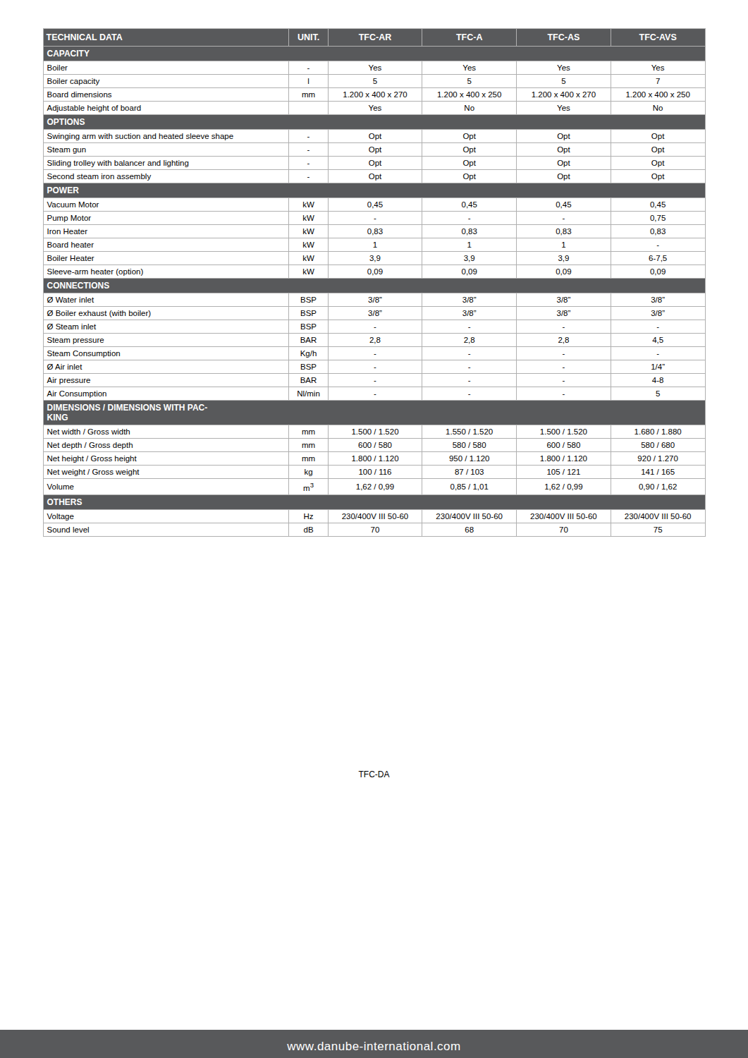| TECHNICAL DATA | UNIT. | TFC-AR | TFC-A | TFC-AS | TFC-AVS |
| --- | --- | --- | --- | --- | --- |
| CAPACITY |
| Boiler | - | Yes | Yes | Yes | Yes |
| Boiler capacity | l | 5 | 5 | 5 | 7 |
| Board dimensions | mm | 1.200 x 400 x 270 | 1.200 x 400 x 250 | 1.200 x 400 x 270 | 1.200 x 400 x 250 |
| Adjustable height of board | | Yes | No | Yes | No |
| OPTIONS |
| Swinging arm with suction and heated sleeve shape | - | Opt | Opt | Opt | Opt |
| Steam gun | - | Opt | Opt | Opt | Opt |
| Sliding trolley with balancer and lighting | - | Opt | Opt | Opt | Opt |
| Second steam iron assembly | - | Opt | Opt | Opt | Opt |
| POWER |
| Vacuum Motor | kW | 0,45 | 0,45 | 0,45 | 0,45 |
| Pump Motor | kW | - | - | - | 0,75 |
| Iron Heater | kW | 0,83 | 0,83 | 0,83 | 0,83 |
| Board heater | kW | 1 | 1 | 1 | - |
| Boiler Heater | kW | 3,9 | 3,9 | 3,9 | 6-7,5 |
| Sleeve-arm heater (option) | kW | 0,09 | 0,09 | 0,09 | 0,09 |
| CONNECTIONS |
| Ø Water inlet | BSP | 3/8” | 3/8” | 3/8” | 3/8” |
| Ø Boiler exhaust (with boiler) | BSP | 3/8” | 3/8” | 3/8” | 3/8” |
| Ø Steam inlet | BSP | - | - | - | - |
| Steam pressure | BAR | 2,8 | 2,8 | 2,8 | 4,5 |
| Steam Consumption | Kg/h | - | - | - | - |
| Ø Air inlet | BSP | - | - | - | 1/4” |
| Air pressure | BAR | - | - | - | 4-8 |
| Air Consumption | Nl/min | - | - | - | 5 |
| DIMENSIONS / DIMENSIONS WITH PAC- KING |
| Net width / Gross width | mm | 1.500 / 1.520 | 1.550 / 1.520 | 1.500 / 1.520 | 1.680 / 1.880 |
| Net depth / Gross depth | mm | 600 / 580 | 580 / 580 | 600 / 580 | 580 / 680 |
| Net height / Gross height | mm | 1.800 / 1.120 | 950 / 1.120 | 1.800 / 1.120 | 920 / 1.270 |
| Net weight / Gross weight | kg | 100 / 116 | 87 / 103 | 105 / 121 | 141 / 165 |
| Volume | m 3 | 1,62 / 0,99 | 0,85 / 1,01 | 1,62 / 0,99 | 0,90 / 1,62 |
| OTHERS |
| Voltage | Hz | 230/400V III 50-60 | 230/400V III 50-60 | 230/400V III 50-60 | 230/400V III 50-60 |
| Sound level | dB | 70 | 68 | 70 | 75 |
TFC-DA
www.danube-international.com